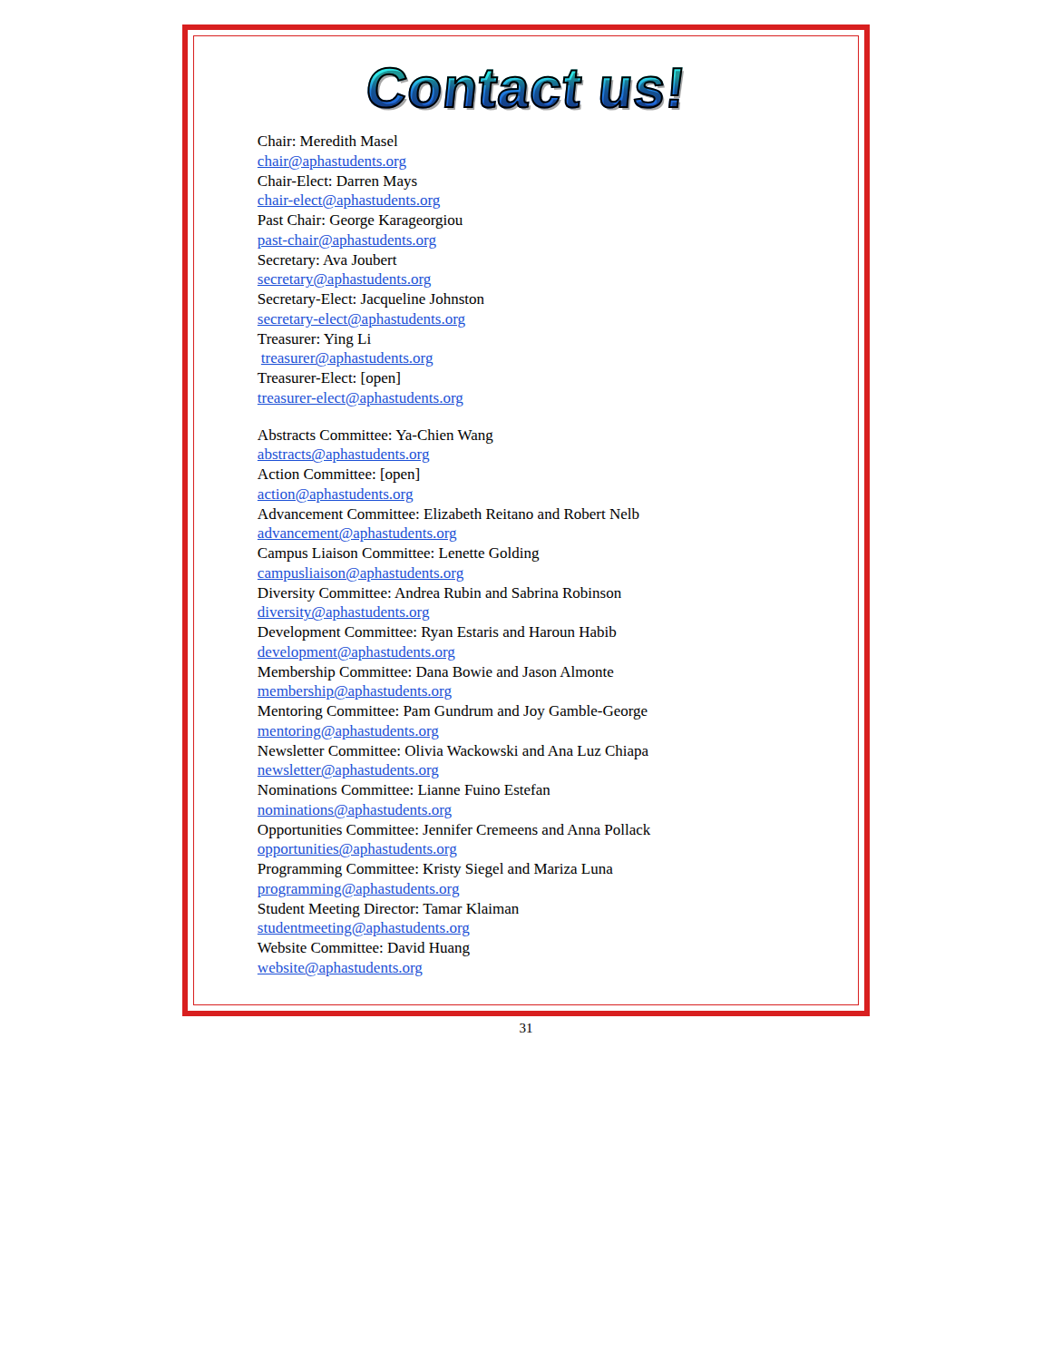Contact us!
Chair: Meredith Masel chair@aphastudents.org Chair-Elect: Darren Mays chair-elect@aphastudents.org Past Chair: George Karageorgiou past-chair@aphastudents.org Secretary: Ava Joubert secretary@aphastudents.org Secretary-Elect: Jacqueline Johnston secretary-elect@aphastudents.org Treasurer: Ying Li treasurer@aphastudents.org Treasurer-Elect: [open] treasurer-elect@aphastudents.org
Abstracts Committee: Ya-Chien Wang abstracts@aphastudents.org Action Committee: [open] action@aphastudents.org Advancement Committee: Elizabeth Reitano and Robert Nelb advancement@aphastudents.org Campus Liaison Committee: Lenette Golding campusliaison@aphastudents.org Diversity Committee: Andrea Rubin and Sabrina Robinson diversity@aphastudents.org Development Committee: Ryan Estaris and Haroun Habib development@aphastudents.org Membership Committee: Dana Bowie and Jason Almonte membership@aphastudents.org Mentoring Committee: Pam Gundrum and Joy Gamble-George mentoring@aphastudents.org Newsletter Committee: Olivia Wackowski and Ana Luz Chiapa newsletter@aphastudents.org Nominations Committee: Lianne Fuino Estefan nominations@aphastudents.org Opportunities Committee: Jennifer Cremeens and Anna Pollack opportunities@aphastudents.org Programming Committee: Kristy Siegel and Mariza Luna programming@aphastudents.org Student Meeting Director: Tamar Klaiman studentmeeting@aphastudents.org Website Committee: David Huang website@aphastudents.org
31